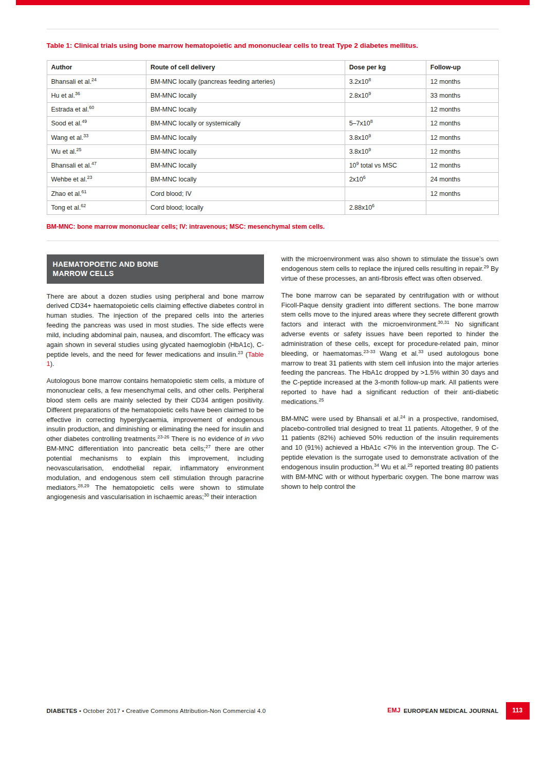Table 1: Clinical trials using bone marrow hematopoietic and mononuclear cells to treat Type 2 diabetes mellitus.
| Author | Route of cell delivery | Dose per kg | Follow-up |
| --- | --- | --- | --- |
| Bhansali et al. 24 | BM-MNC locally (pancreas feeding arteries) | 3.2x10 8 | 12 months |
| Hu et al. 36 | BM-MNC locally | 2.8x10 9 | 33 months |
| Estrada et al. 60 | BM-MNC locally | | 12 months |
| Sood et al. 49 | BM-MNC locally or systemically | 5–7x10 8 | 12 months |
| Wang et al. 33 | BM-MNC locally | 3.8x10 9 | 12 months |
| Wu et al. 25 | BM-MNC locally | 3.8x10 9 | 12 months |
| Bhansali et al. 47 | BM-MNC locally | 10 9 total vs MSC | 12 months |
| Wehbe et al. 23 | BM-MNC locally | 2x10 6 | 24 months |
| Zhao et al. 61 | Cord blood; IV | | 12 months |
| Tong et al. 62 | Cord blood; locally | 2.88x10 6 | |
BM-MNC: bone marrow mononuclear cells; IV: intravenous; MSC: mesenchymal stem cells.
Haematopoetic and bone
marrow cells
There are about a dozen studies using peripheral and bone marrow derived CD34+ haematopoietic cells claiming effective diabetes control in human studies. The injection of the prepared cells into the arteries feeding the pancreas was used in most studies. The side effects were mild, including abdominal pain, nausea, and discomfort. The efficacy was again shown in several studies using glycated haemoglobin (HbA1c), C-peptide levels, and the need for fewer medications and insulin.23 (Table 1).
Autologous bone marrow contains hematopoietic stem cells, a mixture of mononuclear cells, a few mesenchymal cells, and other cells. Peripheral blood stem cells are mainly selected by their CD34 antigen positivity. Different preparations of the hematopoietic cells have been claimed to be effective in correcting hyperglycaemia, improvement of endogenous insulin production, and diminishing or eliminating the need for insulin and other diabetes controlling treatments.23-26 There is no evidence of in vivo BM-MNC differentiation into pancreatic beta cells;27 there are other potential mechanisms to explain this improvement, including neovascularisation, endothelial repair, inflammatory environment modulation, and endogenous stem cell stimulation through paracrine mediators.28,29 The hematopoietic cells were shown to stimulate angiogenesis and vascularisation in ischaemic areas;30 their interaction
with the microenvironment was also shown to stimulate the tissue’s own endogenous stem cells to replace the injured cells resulting in repair.29 By virtue of these processes, an anti-fibrosis effect was often observed.
The bone marrow can be separated by centrifugation with or without Ficoll-Paque density gradient into different sections. The bone marrow stem cells move to the injured areas where they secrete different growth factors and interact with the microenvironment.30,31 No significant adverse events or safety issues have been reported to hinder the administration of these cells, except for procedure-related pain, minor bleeding, or haematomas.23-33 Wang et al.33 used autologous bone marrow to treat 31 patients with stem cell infusion into the major arteries feeding the pancreas. The HbA1c dropped by >1.5% within 30 days and the C-peptide increased at the 3-month follow-up mark. All patients were reported to have had a significant reduction of their anti-diabetic medications.25
BM-MNC were used by Bhansali et al.24 in a prospective, randomised, placebo-controlled trial designed to treat 11 patients. Altogether, 9 of the 11 patients (82%) achieved 50% reduction of the insulin requirements and 10 (91%) achieved a HbA1c <7% in the intervention group. The C-peptide elevation is the surrogate used to demonstrate activation of the endogenous insulin production.34 Wu et al.25 reported treating 80 patients with BM-MNC with or without hyperbaric oxygen. The bone marrow was shown to help control the
DIABETES • October 2017 • Creative Commons Attribution-Non Commercial 4.0
EMJ EUROPEAN MEDICAL JOURNAL 113